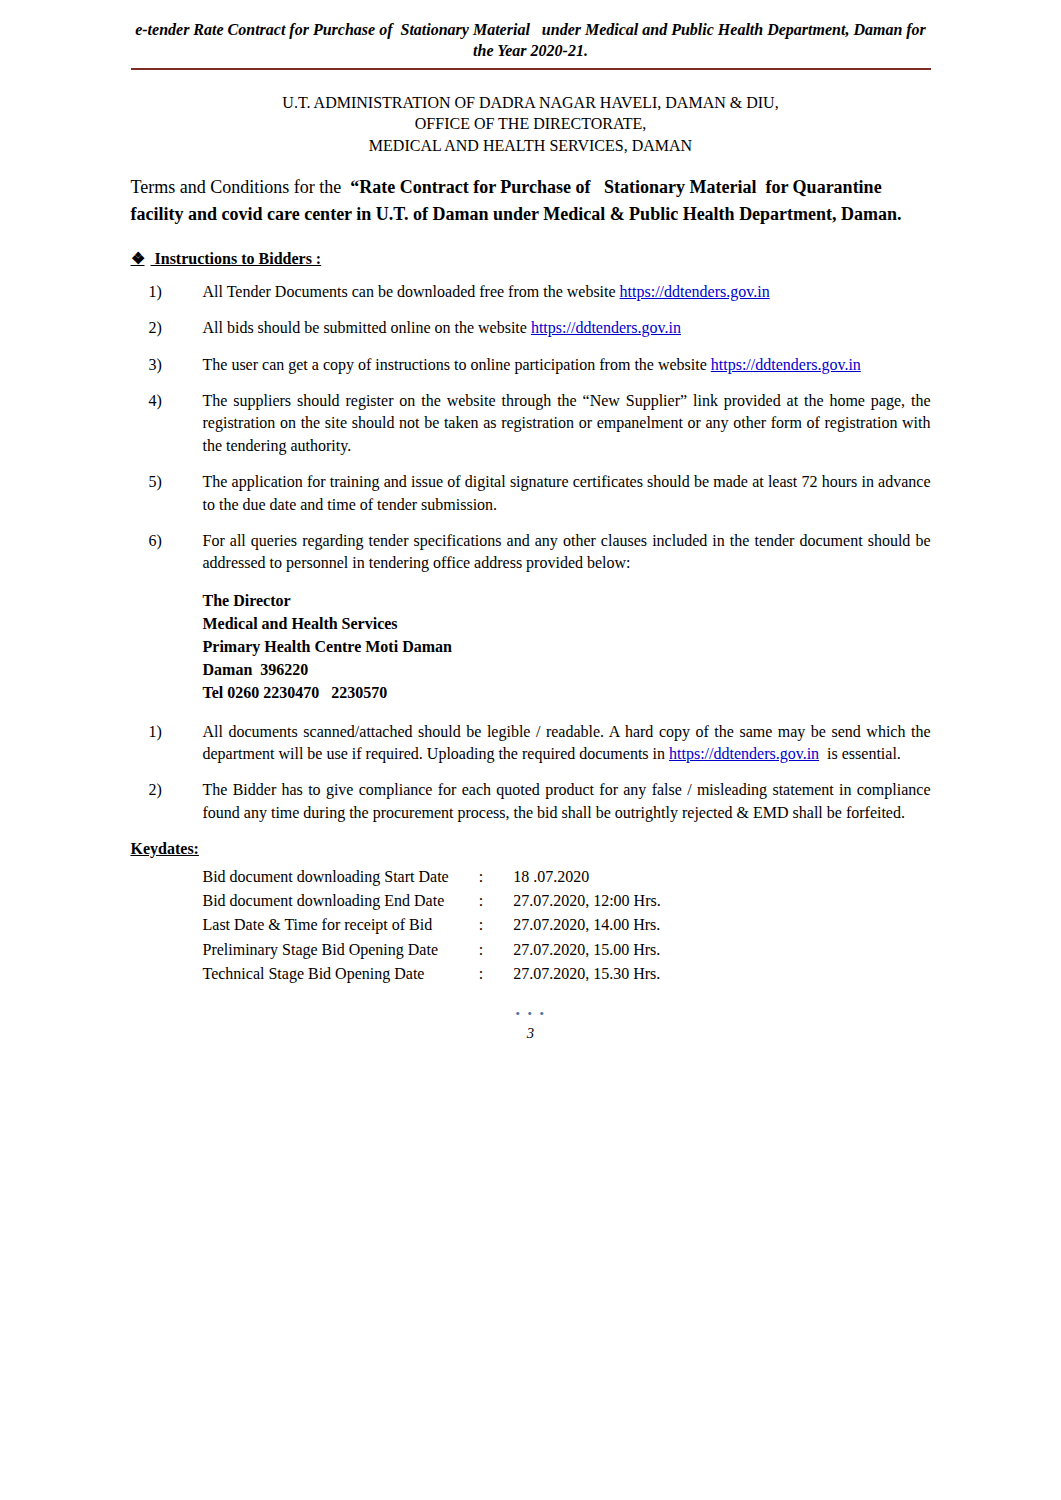e-tender Rate Contract for Purchase of Stationary Material under Medical and Public Health Department, Daman for the Year 2020-21.
U.T. ADMINISTRATION OF DADRA NAGAR HAVELI, DAMAN & DIU,
OFFICE OF THE DIRECTORATE,
MEDICAL AND HEALTH SERVICES, DAMAN
Terms and Conditions for the “Rate Contract for Purchase of Stationary Material for Quarantine facility and covid care center in U.T. of Daman under Medical & Public Health Department, Daman.
❖ Instructions to Bidders :
All Tender Documents can be downloaded free from the website https://ddtenders.gov.in
All bids should be submitted online on the website https://ddtenders.gov.in
The user can get a copy of instructions to online participation from the website https://ddtenders.gov.in
The suppliers should register on the website through the “New Supplier” link provided at the home page, the registration on the site should not be taken as registration or empanelment or any other form of registration with the tendering authority.
The application for training and issue of digital signature certificates should be made at least 72 hours in advance to the due date and time of tender submission.
For all queries regarding tender specifications and any other clauses included in the tender document should be addressed to personnel in tendering office address provided below:
The Director
Medical and Health Services
Primary Health Centre Moti Daman
Daman 396220
Tel 0260 2230470 2230570
All documents scanned/attached should be legible / readable. A hard copy of the same may be send which the department will be use if required. Uploading the required documents in https://ddtenders.gov.in is essential.
The Bidder has to give compliance for each quoted product for any false / misleading statement in compliance found any time during the procurement process, the bid shall be outrightly rejected & EMD shall be forfeited.
Keydates:
| Bid document downloading Start Date | : | 18 .07.2020 |
| Bid document downloading End Date | : | 27.07.2020, 12:00 Hrs. |
| Last Date & Time for receipt of Bid | : | 27.07.2020, 14.00 Hrs. |
| Preliminary Stage Bid Opening Date | : | 27.07.2020, 15.00 Hrs. |
| Technical Stage Bid Opening Date | : | 27.07.2020, 15.30 Hrs. |
• • •
3